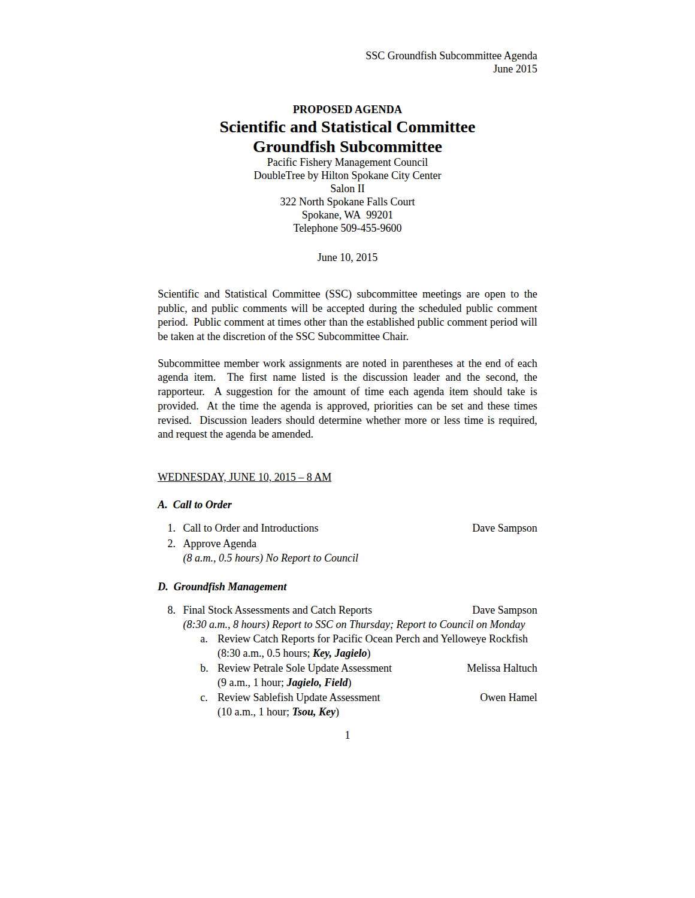SSC Groundfish Subcommittee Agenda
June 2015
PROPOSED AGENDA
Scientific and Statistical Committee
Groundfish Subcommittee
Pacific Fishery Management Council
DoubleTree by Hilton Spokane City Center
Salon II
322 North Spokane Falls Court
Spokane, WA 99201
Telephone 509-455-9600
June 10, 2015
Scientific and Statistical Committee (SSC) subcommittee meetings are open to the public, and public comments will be accepted during the scheduled public comment period. Public comment at times other than the established public comment period will be taken at the discretion of the SSC Subcommittee Chair.
Subcommittee member work assignments are noted in parentheses at the end of each agenda item. The first name listed is the discussion leader and the second, the rapporteur. A suggestion for the amount of time each agenda item should take is provided. At the time the agenda is approved, priorities can be set and these times revised. Discussion leaders should determine whether more or less time is required, and request the agenda be amended.
WEDNESDAY, JUNE 10, 2015 – 8 AM
A. Call to Order
1.
Call to Order and Introductions
Dave Sampson
2.
Approve Agenda
(8 a.m., 0.5 hours) No Report to Council
D. Groundfish Management
8.
Final Stock Assessments and Catch Reports
Dave Sampson
(8:30 a.m., 8 hours) Report to SSC on Thursday; Report to Council on Monday
a.
Review Catch Reports for Pacific Ocean Perch and Yelloweye Rockfish
(8:30 a.m., 0.5 hours; Key, Jagielo)
b.
Review Petrale Sole Update Assessment
Melissa Haltuch
(9 a.m., 1 hour; Jagielo, Field)
c.
Review Sablefish Update Assessment
Owen Hamel
(10 a.m., 1 hour; Tsou, Key)
1